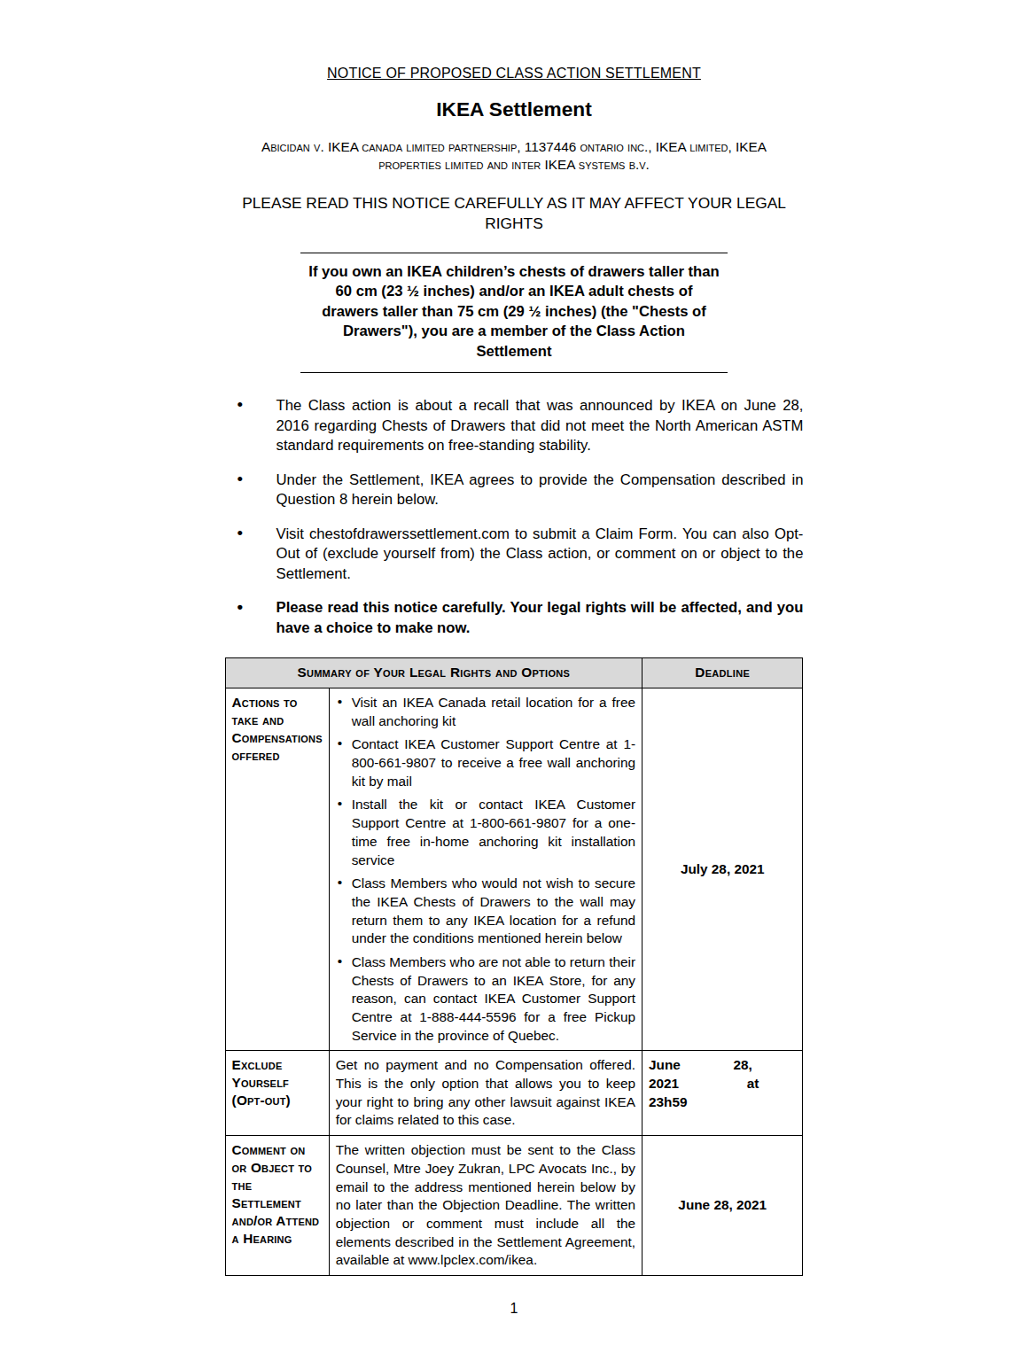NOTICE OF PROPOSED CLASS ACTION SETTLEMENT
IKEA Settlement
Abicidan v. IKEA canada limited partnership, 1137446 ontario inc., IKEA limited, IKEA properties limited and inter IKEA systems b.v.
PLEASE READ THIS NOTICE CAREFULLY AS IT MAY AFFECT YOUR LEGAL RIGHTS
If you own an IKEA children’s chests of drawers taller than 60 cm (23 ½ inches) and/or an IKEA adult chests of drawers taller than 75 cm (29 ½ inches) (the "Chests of Drawers"), you are a member of the Class Action Settlement
The Class action is about a recall that was announced by IKEA on June 28, 2016 regarding Chests of Drawers that did not meet the North American ASTM standard requirements on free-standing stability.
Under the Settlement, IKEA agrees to provide the Compensation described in Question 8 herein below.
Visit chestofdrawerssettlement.com to submit a Claim Form. You can also Opt-Out of (exclude yourself from) the Class action, or comment on or object to the Settlement.
Please read this notice carefully. Your legal rights will be affected, and you have a choice to make now.
| Summary of Your Legal Rights and Options | Deadline |
| --- | --- |
| Actions to take and Compensations offered | Visit an IKEA Canada retail location for a free wall anchoring kit Contact IKEA Customer Support Centre at 1-800-661-9807 to receive a free wall anchoring kit by mail Install the kit or contact IKEA Customer Support Centre at 1-800-661-9807 for a one-time free in-home anchoring kit installation service Class Members who would not wish to secure the IKEA Chests of Drawers to the wall may return them to any IKEA location for a refund under the conditions mentioned herein below Class Members who are not able to return their Chests of Drawers to an IKEA Store, for any reason, can contact IKEA Customer Support Centre at 1-888-444-5596 for a free Pickup Service in the province of Quebec. | July 28, 2021 |
| Exclude Yourself (Opt-out) | Get no payment and no Compensation offered. This is the only option that allows you to keep your right to bring any other lawsuit against IKEA for claims related to this case. | June 28, 2021 at 23h59 |
| Comment on or Object to the Settlement and/or Attend a Hearing | The written objection must be sent to the Class Counsel, Mtre Joey Zukran, LPC Avocats Inc., by email to the address mentioned herein below by no later than the Objection Deadline. The written objection or comment must include all the elements described in the Settlement Agreement, available at www.lpclex.com/ikea. | June 28, 2021 |
1